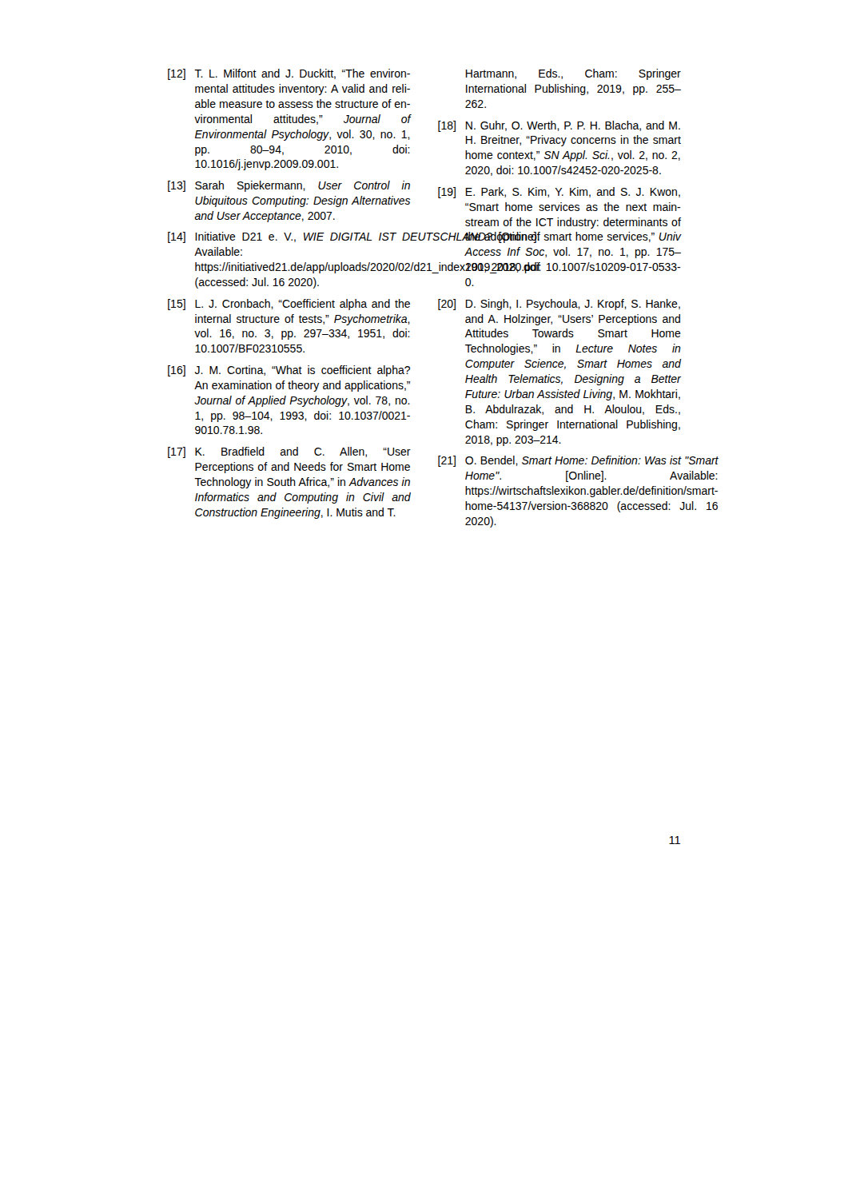[12] T. L. Milfont and J. Duckitt, “The environmental attitudes inventory: A valid and reliable measure to assess the structure of environmental attitudes,” Journal of Environmental Psychology, vol. 30, no. 1, pp. 80–94, 2010, doi: 10.1016/j.jenvp.2009.09.001.
[13] Sarah Spiekermann, User Control in Ubiquitous Computing: Design Alternatives and User Acceptance, 2007.
[14] Initiative D21 e. V., WIE DIGITAL IST DEUTSCHLAND? [Online]. Available: https://initiatived21.de/app/uploads/2020/02/d21_index2019_2020.pdf (accessed: Jul. 16 2020).
[15] L. J. Cronbach, “Coefficient alpha and the internal structure of tests,” Psychometrika, vol. 16, no. 3, pp. 297–334, 1951, doi: 10.1007/BF02310555.
[16] J. M. Cortina, “What is coefficient alpha? An examination of theory and applications,” Journal of Applied Psychology, vol. 78, no. 1, pp. 98–104, 1993, doi: 10.1037/0021-9010.78.1.98.
[17] K. Bradfield and C. Allen, “User Perceptions of and Needs for Smart Home Technology in South Africa,” in Advances in Informatics and Computing in Civil and Construction Engineering, I. Mutis and T.
Hartmann, Eds., Cham: Springer International Publishing, 2019, pp. 255–262.
[18] N. Guhr, O. Werth, P. P. H. Blacha, and M. H. Breitner, “Privacy concerns in the smart home context,” SN Appl. Sci., vol. 2, no. 2, 2020, doi: 10.1007/s42452-020-2025-8.
[19] E. Park, S. Kim, Y. Kim, and S. J. Kwon, “Smart home services as the next mainstream of the ICT industry: determinants of the adoption of smart home services,” Univ Access Inf Soc, vol. 17, no. 1, pp. 175–190, 2018, doi: 10.1007/s10209-017-0533-0.
[20] D. Singh, I. Psychoula, J. Kropf, S. Hanke, and A. Holzinger, “Users’ Perceptions and Attitudes Towards Smart Home Technologies,” in Lecture Notes in Computer Science, Smart Homes and Health Telematics, Designing a Better Future: Urban Assisted Living, M. Mokhtari, B. Abdulrazak, and H. Aloulou, Eds., Cham: Springer International Publishing, 2018, pp. 203–214.
[21] O. Bendel, Smart Home: Definition: Was ist "Smart Home". [Online]. Available: https://wirtschaftslexikon.gabler.de/definition/smart-home-54137/version-368820 (accessed: Jul. 16 2020).
11